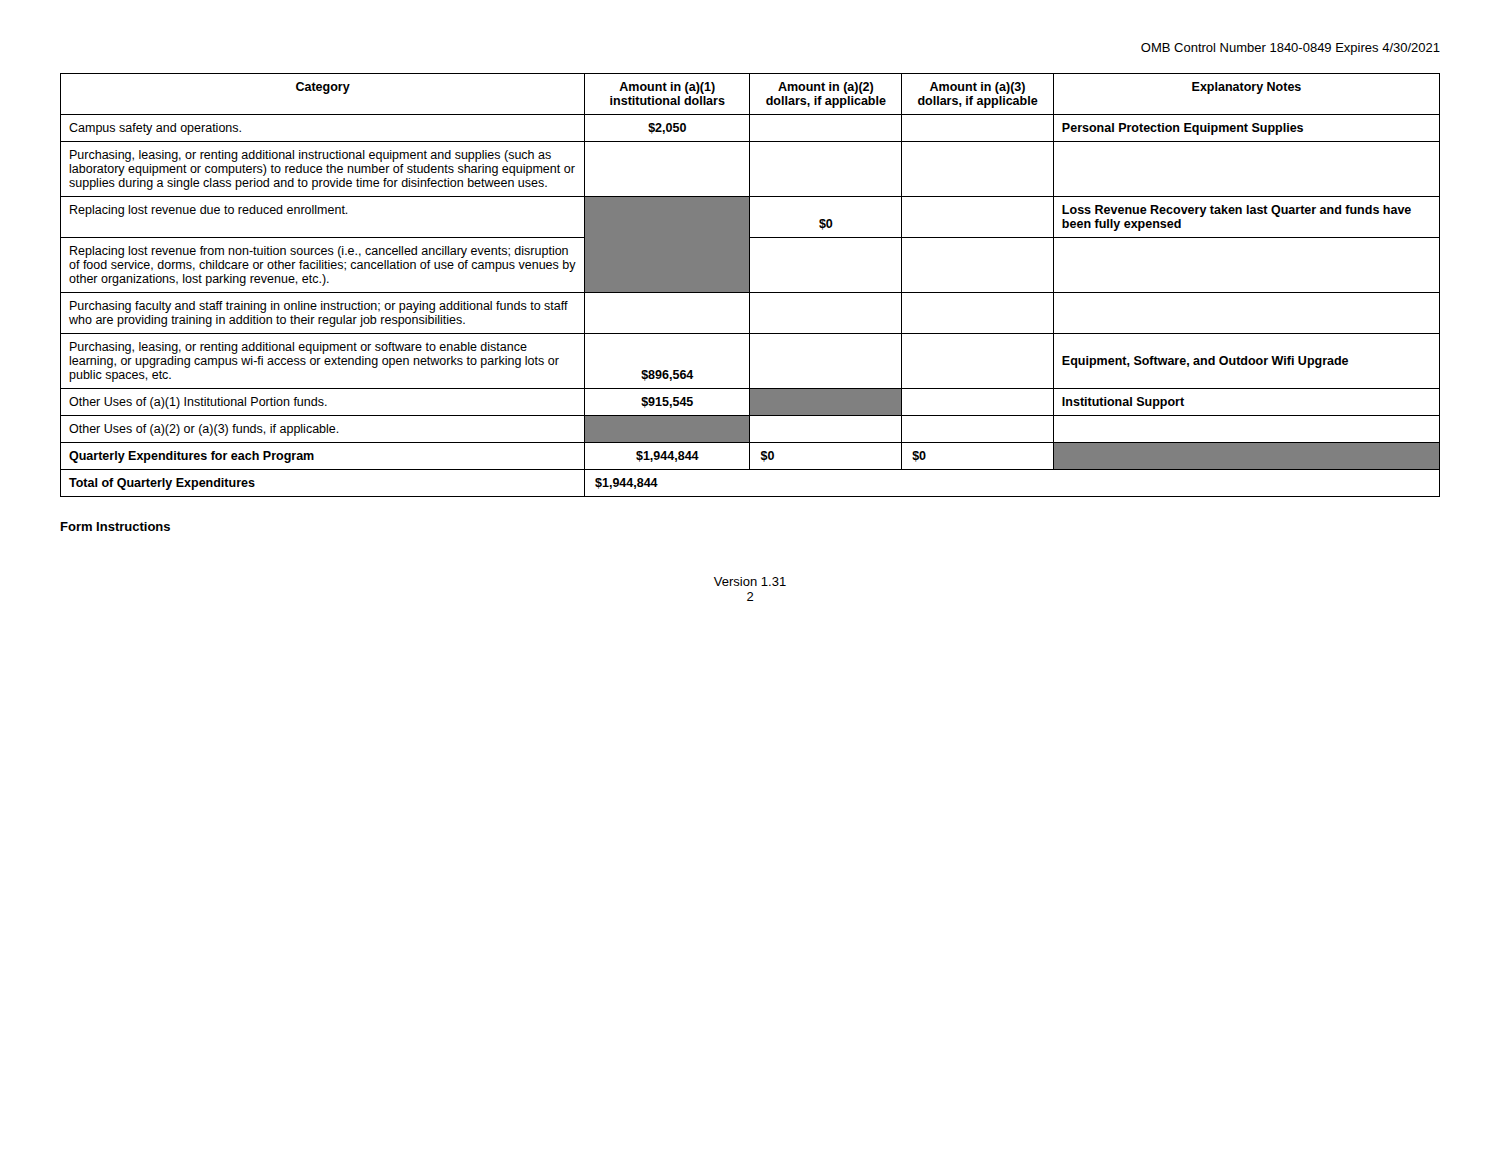OMB Control Number 1840-0849 Expires 4/30/2021
| Category | Amount in (a)(1) institutional dollars | Amount in (a)(2) dollars, if applicable | Amount in (a)(3) dollars, if applicable | Explanatory Notes |
| --- | --- | --- | --- | --- |
| Campus safety and operations. | $2,050 | | | Personal Protection Equipment Supplies |
| Purchasing, leasing, or renting additional instructional equipment and supplies (such as laboratory equipment or computers) to reduce the number of students sharing equipment or supplies during a single class period and to provide time for disinfection between uses. | | | | |
| Replacing lost revenue due to reduced enrollment. | | $0 | | Loss Revenue Recovery taken last Quarter and funds have been fully expensed |
| Replacing lost revenue from non-tuition sources (i.e., cancelled ancillary events; disruption of food service, dorms, childcare or other facilities; cancellation of use of campus venues by other organizations, lost parking revenue, etc.). | | | |
| Purchasing faculty and staff training in online instruction; or paying additional funds to staff who are providing training in addition to their regular job responsibilities. | | | | |
| Purchasing, leasing, or renting additional equipment or software to enable distance learning, or upgrading campus wi-fi access or extending open networks to parking lots or public spaces, etc. | $896,564 | | | Equipment, Software, and Outdoor Wifi Upgrade |
| Other Uses of (a)(1) Institutional Portion funds. | $915,545 | | | Institutional Support |
| Other Uses of (a)(2) or (a)(3) funds, if applicable. | | | | |
| Quarterly Expenditures for each Program | $1,944,844 | $0 | $0 | |
| Total of Quarterly Expenditures | $1,944,844 |
Form Instructions
Version 1.31
2